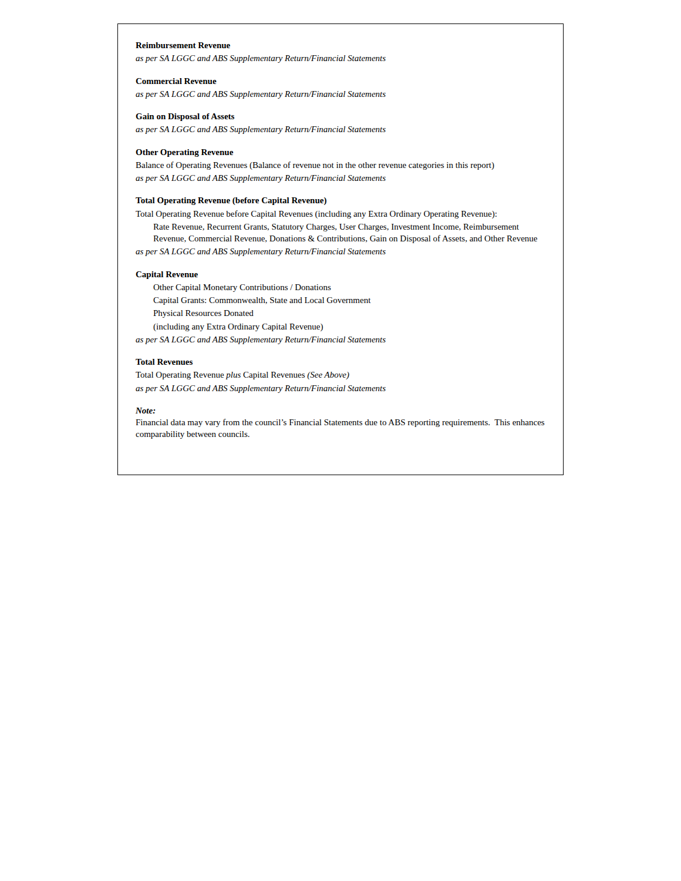Reimbursement Revenue
as per SA LGGC and ABS Supplementary Return/Financial Statements
Commercial Revenue
as per SA LGGC and ABS Supplementary Return/Financial Statements
Gain on Disposal of Assets
as per SA LGGC and ABS Supplementary Return/Financial Statements
Other Operating Revenue
Balance of Operating Revenues (Balance of revenue not in the other revenue categories in this report)
as per SA LGGC and ABS Supplementary Return/Financial Statements
Total Operating Revenue (before Capital Revenue)
Total Operating Revenue before Capital Revenues (including any Extra Ordinary Operating Revenue):
Rate Revenue, Recurrent Grants, Statutory Charges, User Charges, Investment Income, Reimbursement Revenue, Commercial Revenue, Donations & Contributions, Gain on Disposal of Assets, and Other Revenue
as per SA LGGC and ABS Supplementary Return/Financial Statements
Capital Revenue
Other Capital Monetary Contributions / Donations
Capital Grants: Commonwealth, State and Local Government
Physical Resources Donated
(including any Extra Ordinary Capital Revenue)
as per SA LGGC and ABS Supplementary Return/Financial Statements
Total Revenues
Total Operating Revenue plus Capital Revenues (See Above)
as per SA LGGC and ABS Supplementary Return/Financial Statements
Note:
Financial data may vary from the council’s Financial Statements due to ABS reporting requirements. This enhances comparability between councils.